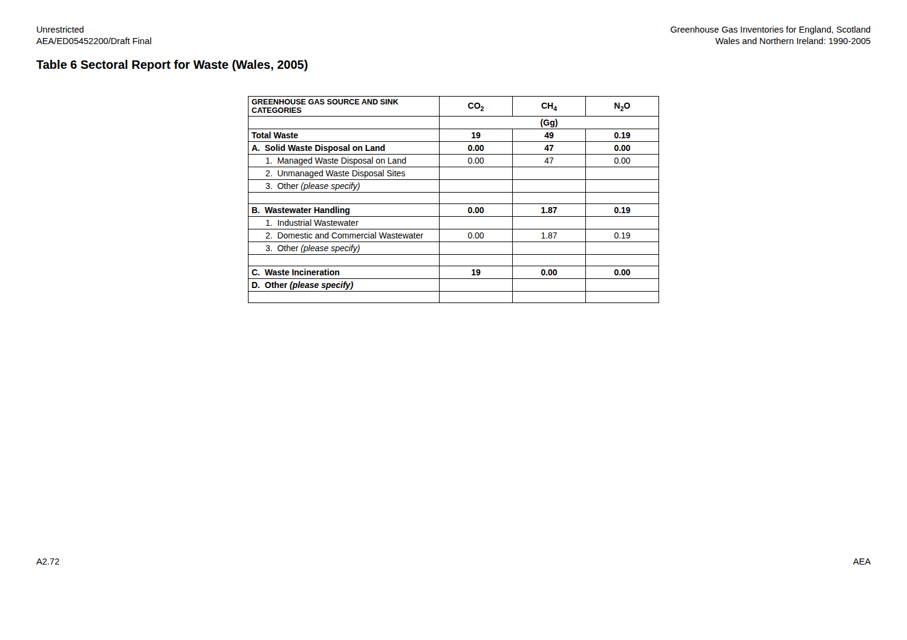Unrestricted
AEA/ED05452200/Draft Final
Greenhouse Gas Inventories for England, Scotland
Wales and Northern Ireland: 1990-2005
Table 6 Sectoral Report for Waste (Wales, 2005)
| GREENHOUSE GAS SOURCE AND SINK CATEGORIES | CO 2 | CH 4 | N 2 O |
| | (Gg) |
| Total Waste | 19 | 49 | 0.19 |
| A. Solid Waste Disposal on Land | 0.00 | 47 | 0.00 |
| 1. Managed Waste Disposal on Land | 0.00 | 47 | 0.00 |
| 2. Unmanaged Waste Disposal Sites | | | |
| 3. Other (please specify) | | | |
| B. Wastewater Handling | 0.00 | 1.87 | 0.19 |
| 1. Industrial Wastewater | | | |
| 2. Domestic and Commercial Wastewater | 0.00 | 1.87 | 0.19 |
| 3. Other (please specify) | | | |
| C. Waste Incineration | 19 | 0.00 | 0.00 |
| D. Other (please specify) | | | |
A2.72
AEA